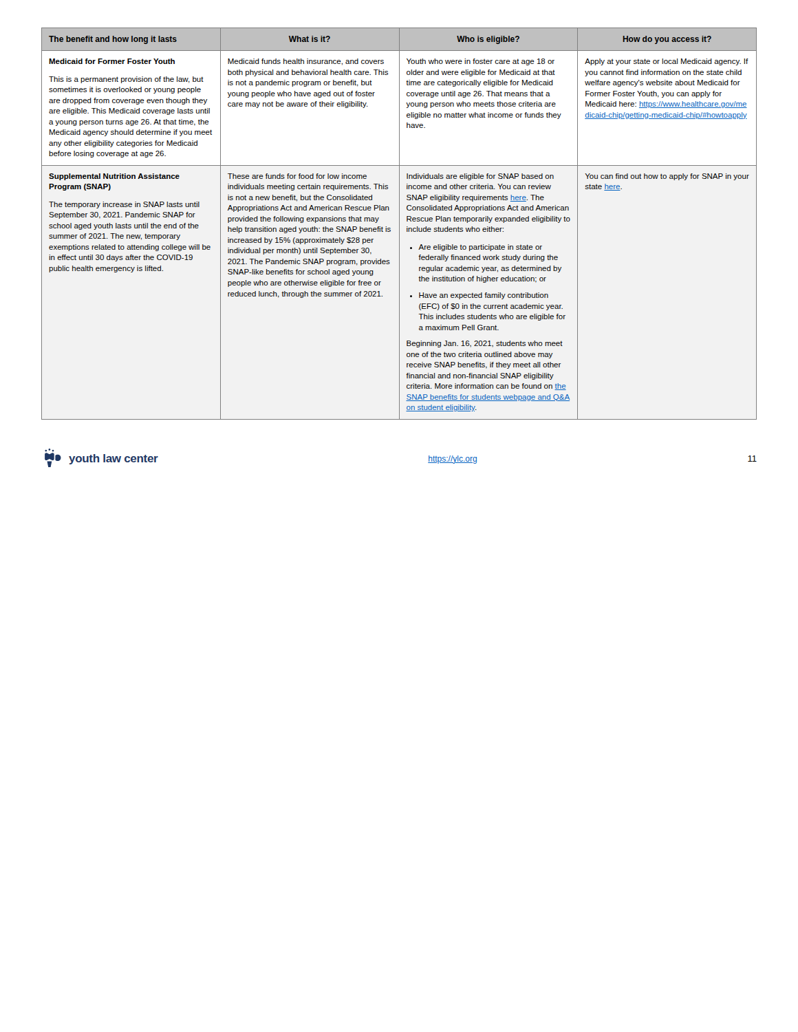| The benefit and how long it lasts | What is it? | Who is eligible? | How do you access it? |
| --- | --- | --- | --- |
| Medicaid for Former Foster Youth This is a permanent provision of the law, but sometimes it is overlooked or young people are dropped from coverage even though they are eligible. This Medicaid coverage lasts until a young person turns age 26. At that time, the Medicaid agency should determine if you meet any other eligibility categories for Medicaid before losing coverage at age 26. | Medicaid funds health insurance, and covers both physical and behavioral health care. This is not a pandemic program or benefit, but young people who have aged out of foster care may not be aware of their eligibility. | Youth who were in foster care at age 18 or older and were eligible for Medicaid at that time are categorically eligible for Medicaid coverage until age 26. That means that a young person who meets those criteria are eligible no matter what income or funds they have. | Apply at your state or local Medicaid agency. If you cannot find information on the state child welfare agency's website about Medicaid for Former Foster Youth, you can apply for Medicaid here: https://www.healthcare.gov/medicaid-chip/getting-medicaid-chip/#howtoapply |
| Supplemental Nutrition Assistance Program (SNAP) The temporary increase in SNAP lasts until September 30, 2021. Pandemic SNAP for school aged youth lasts until the end of the summer of 2021. The new, temporary exemptions related to attending college will be in effect until 30 days after the COVID-19 public health emergency is lifted. | These are funds for food for low income individuals meeting certain requirements. This is not a new benefit, but the Consolidated Appropriations Act and American Rescue Plan provided the following expansions that may help transition aged youth: the SNAP benefit is increased by 15% (approximately $28 per individual per month) until September 30, 2021. The Pandemic SNAP program, provides SNAP-like benefits for school aged young people who are otherwise eligible for free or reduced lunch, through the summer of 2021. | Individuals are eligible for SNAP based on income and other criteria. You can review SNAP eligibility requirements here . The Consolidated Appropriations Act and American Rescue Plan temporarily expanded eligibility to include students who either: Are eligible to participate in state or federally financed work study during the regular academic year, as determined by the institution of higher education; or Have an expected family contribution (EFC) of $0 in the current academic year. This includes students who are eligible for a maximum Pell Grant. Beginning Jan. 16, 2021, students who meet one of the two criteria outlined above may receive SNAP benefits, if they meet all other financial and non-financial SNAP eligibility criteria. More information can be found on the SNAP benefits for students webpage and Q&A on student eligibility . | You can find out how to apply for SNAP in your state here . |
youth law center
https://ylc.org
11